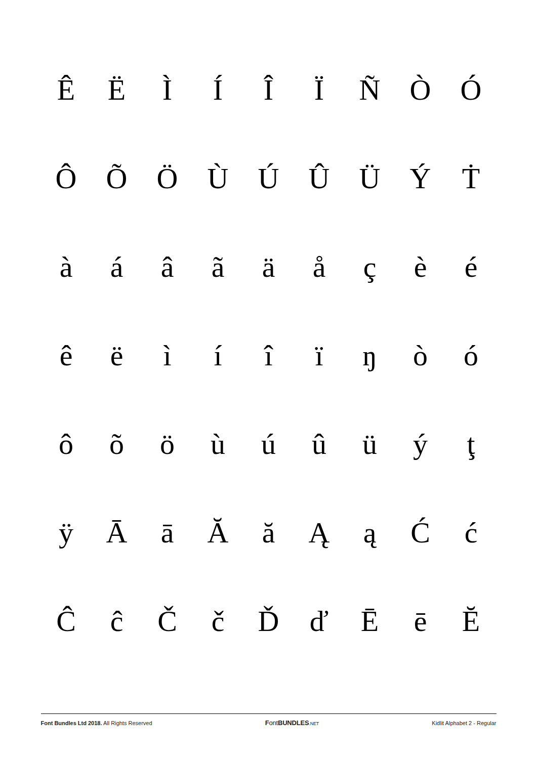| Ê | Ë | Ì | Í | Î | Ï | Ñ | Ò | Ó |
| Ô | Õ | Ö | Ù | Ú | Û | Ü | Ý | Ṫ |
| à | á | â | ã | ä | å | ç | è | é |
| ê | ë | ì | í | î | ï | ŋ | ò | ó |
| ô | õ | ö | ù | ú | û | ü | ý | ţ |
| ÿ | Ā | ā | Ă | ă | Ą | ą | Ć | ć |
| Ĉ | ĉ | Č | č | Ď | ď | Ē | ē | Ĕ |
Font Bundles Ltd 2018. All Rights Reserved
Font BUNDLES.NET
Kidlit Alphabet 2 - Regular